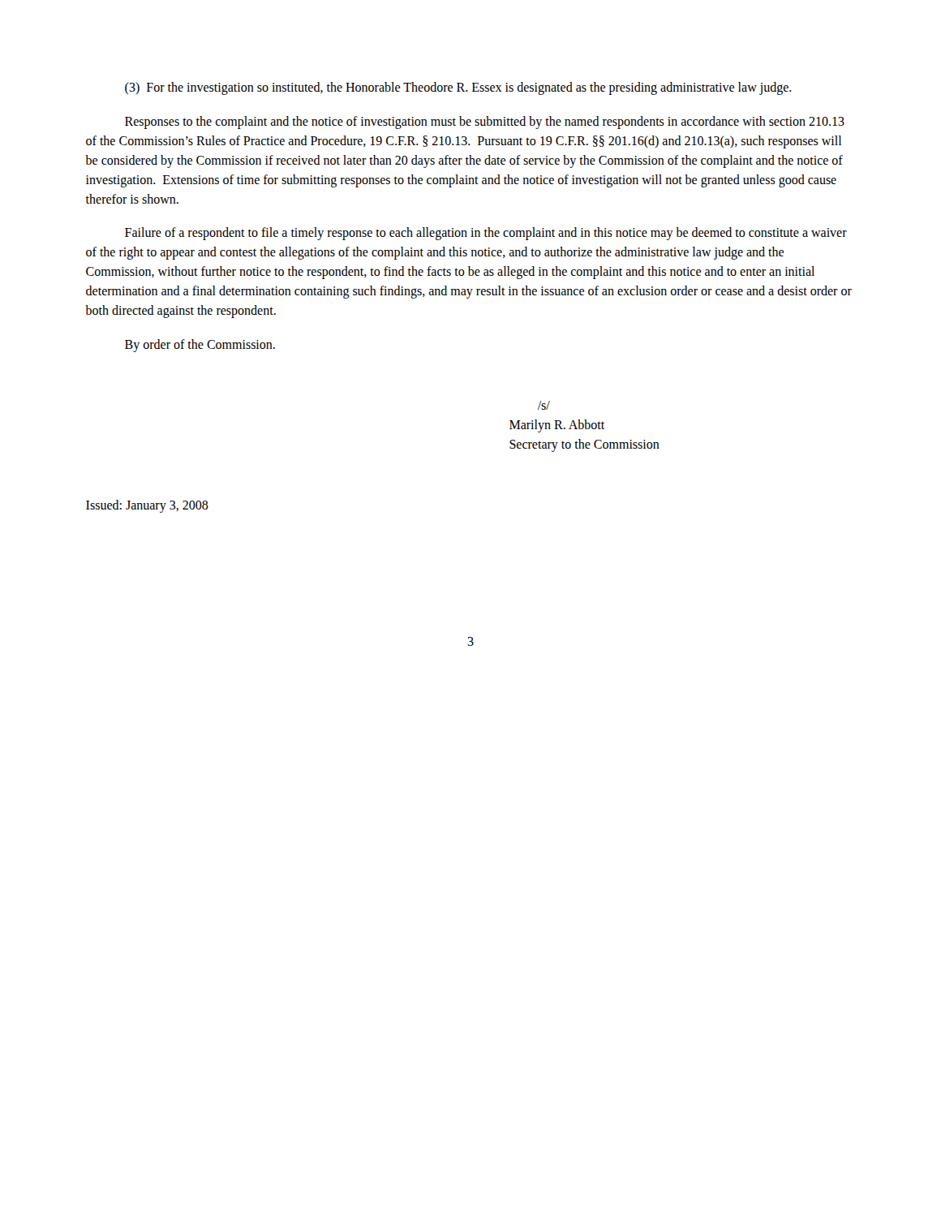(3) For the investigation so instituted, the Honorable Theodore R. Essex is designated as the presiding administrative law judge.
Responses to the complaint and the notice of investigation must be submitted by the named respondents in accordance with section 210.13 of the Commission’s Rules of Practice and Procedure, 19 C.F.R. § 210.13. Pursuant to 19 C.F.R. §§ 201.16(d) and 210.13(a), such responses will be considered by the Commission if received not later than 20 days after the date of service by the Commission of the complaint and the notice of investigation. Extensions of time for submitting responses to the complaint and the notice of investigation will not be granted unless good cause therefor is shown.
Failure of a respondent to file a timely response to each allegation in the complaint and in this notice may be deemed to constitute a waiver of the right to appear and contest the allegations of the complaint and this notice, and to authorize the administrative law judge and the Commission, without further notice to the respondent, to find the facts to be as alleged in the complaint and this notice and to enter an initial determination and a final determination containing such findings, and may result in the issuance of an exclusion order or cease and a desist order or both directed against the respondent.
By order of the Commission.
/s/
Marilyn R. Abbott
Secretary to the Commission
Issued: January 3, 2008
3